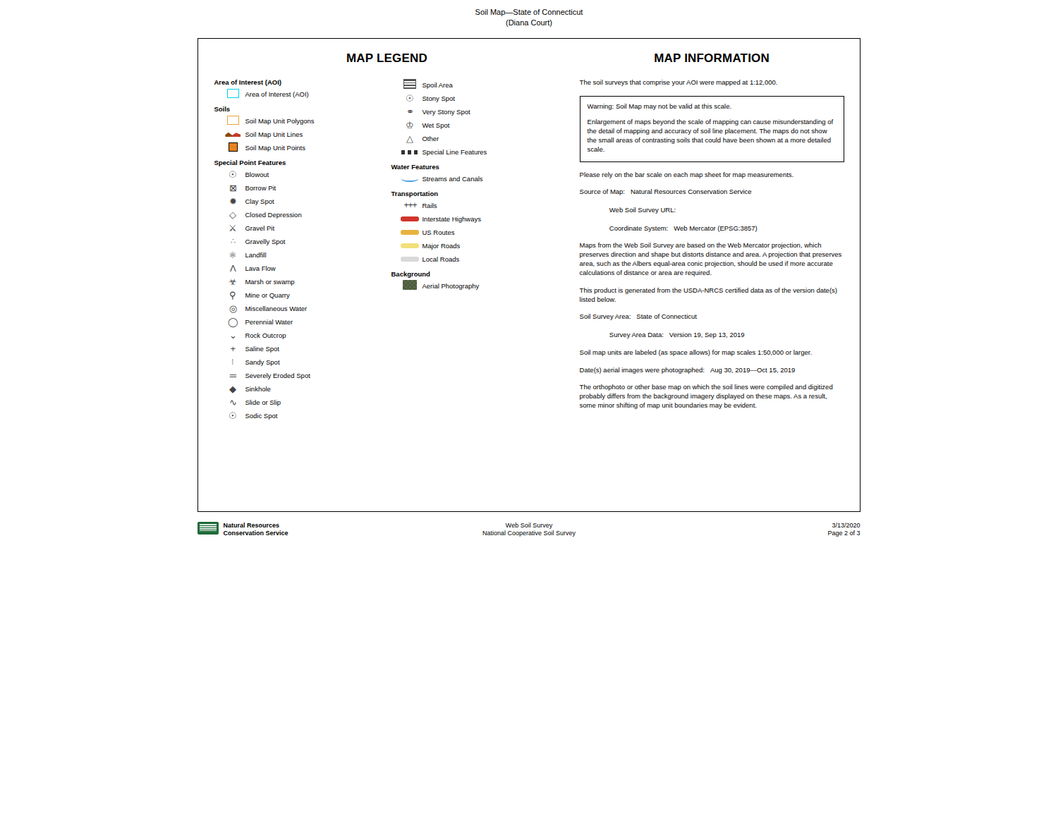Soil Map—State of Connecticut
(Diana Court)
MAP LEGEND
Area of Interest (AOI)
Area of Interest (AOI)
Soils
Soil Map Unit Polygons
Soil Map Unit Lines
Soil Map Unit Points
Special Point Features
☉Blowout
⊠Borrow Pit
✹Clay Spot
◇Closed Depression
⚔Gravel Pit
∴Gravelly Spot
⚛Landfill
ΛLava Flow
☣Marsh or swamp
⚲Mine or Quarry
◎Miscellaneous Water
◯Perennial Water
⌄Rock Outcrop
+Saline Spot
⁝Sandy Spot
═Severely Eroded Spot
◆Sinkhole
∿Slide or Slip
☉Sodic Spot
Spoil Area
☉Stony Spot
⚭Very Stony Spot
♔Wet Spot
△Other
Special Line Features
Water Features
Streams and Canals
Transportation
+++Rails
Interstate Highways
US Routes
Major Roads
Local Roads
Background
Aerial Photography
MAP INFORMATION
The soil surveys that comprise your AOI were mapped at 1:12,000.
Warning: Soil Map may not be valid at this scale.
Enlargement of maps beyond the scale of mapping can cause misunderstanding of the detail of mapping and accuracy of soil line placement. The maps do not show the small areas of contrasting soils that could have been shown at a more detailed scale.
Please rely on the bar scale on each map sheet for map measurements.
Source of Map: Natural Resources Conservation Service
Web Soil Survey URL:
Coordinate System: Web Mercator (EPSG:3857)
Maps from the Web Soil Survey are based on the Web Mercator projection, which preserves direction and shape but distorts distance and area. A projection that preserves area, such as the Albers equal-area conic projection, should be used if more accurate calculations of distance or area are required.
This product is generated from the USDA-NRCS certified data as of the version date(s) listed below.
Soil Survey Area: State of Connecticut
Survey Area Data: Version 19, Sep 13, 2019
Soil map units are labeled (as space allows) for map scales 1:50,000 or larger.
Date(s) aerial images were photographed: Aug 30, 2019—Oct 15, 2019
The orthophoto or other base map on which the soil lines were compiled and digitized probably differs from the background imagery displayed on these maps. As a result, some minor shifting of map unit boundaries may be evident.
Natural Resources
Conservation Service
Web Soil Survey
National Cooperative Soil Survey
3/13/2020
Page 2 of 3